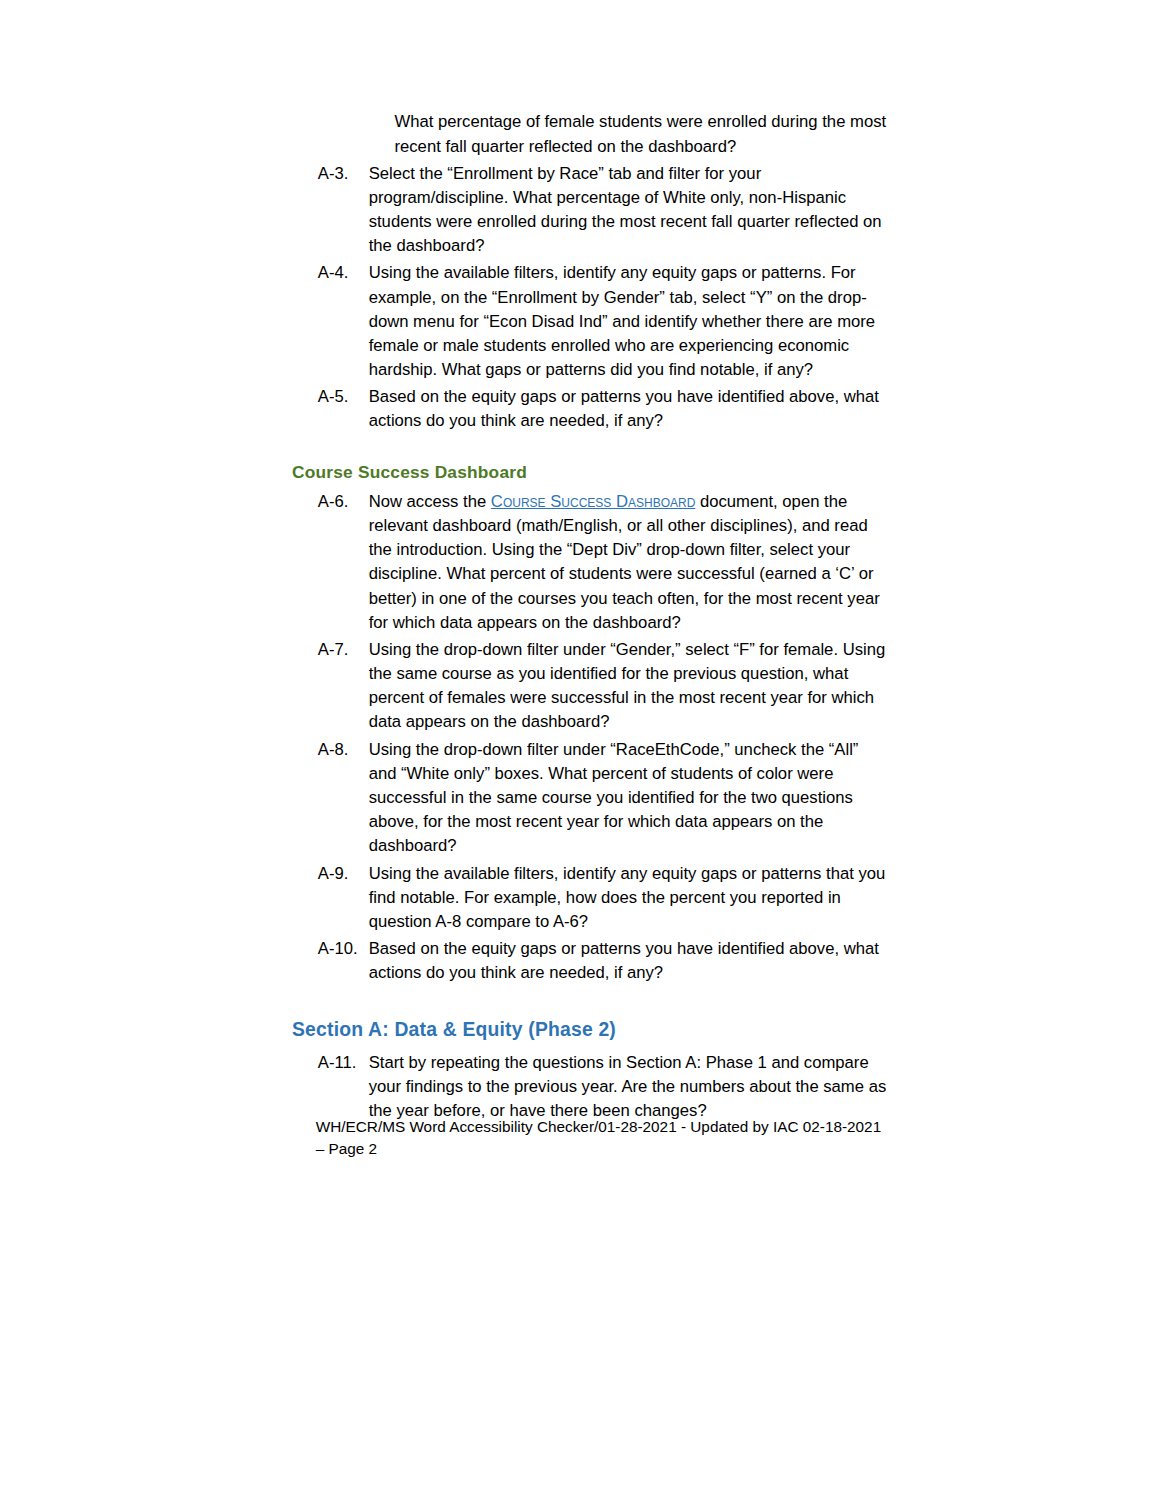What percentage of female students were enrolled during the most recent fall quarter reflected on the dashboard?
A-3. Select the “Enrollment by Race” tab and filter for your program/discipline. What percentage of White only, non-Hispanic students were enrolled during the most recent fall quarter reflected on the dashboard?
A-4. Using the available filters, identify any equity gaps or patterns. For example, on the “Enrollment by Gender” tab, select “Y” on the drop-down menu for “Econ Disad Ind” and identify whether there are more female or male students enrolled who are experiencing economic hardship. What gaps or patterns did you find notable, if any?
A-5. Based on the equity gaps or patterns you have identified above, what actions do you think are needed, if any?
Course Success Dashboard
A-6. Now access the Course Success Dashboard document, open the relevant dashboard (math/English, or all other disciplines), and read the introduction. Using the “Dept Div” drop-down filter, select your discipline. What percent of students were successful (earned a ‘C’ or better) in one of the courses you teach often, for the most recent year for which data appears on the dashboard?
A-7. Using the drop-down filter under “Gender,” select “F” for female. Using the same course as you identified for the previous question, what percent of females were successful in the most recent year for which data appears on the dashboard?
A-8. Using the drop-down filter under “RaceEthCode,” uncheck the “All” and “White only” boxes. What percent of students of color were successful in the same course you identified for the two questions above, for the most recent year for which data appears on the dashboard?
A-9. Using the available filters, identify any equity gaps or patterns that you find notable. For example, how does the percent you reported in question A-8 compare to A-6?
A-10. Based on the equity gaps or patterns you have identified above, what actions do you think are needed, if any?
Section A: Data & Equity (Phase 2)
A-11. Start by repeating the questions in Section A: Phase 1 and compare your findings to the previous year. Are the numbers about the same as the year before, or have there been changes?
WH/ECR/MS Word Accessibility Checker/01-28-2021 - Updated by IAC 02-18-2021 – Page 2